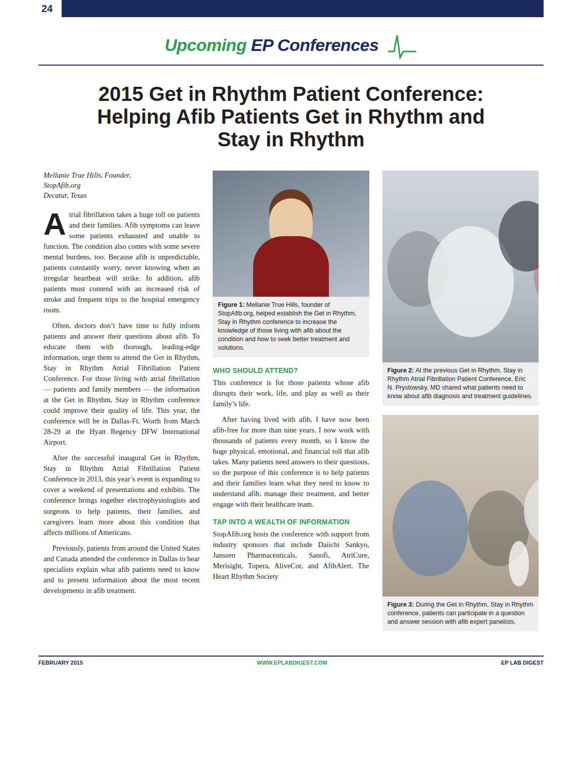24
Upcoming EP Conferences
2015 Get in Rhythm Patient Conference:
Helping Afib Patients Get in Rhythm and
Stay in Rhythm
Mellanie True Hills, Founder,
StopAfib.org
Decatur, Texas
Atrial fibrillation takes a huge toll on patients and their families. Afib symptoms can leave some patients exhausted and unable to function. The condition also comes with some severe mental burdens, too. Because afib is unpredictable, patients constantly worry, never knowing when an irregular heartbeat will strike. In addition, afib patients must contend with an increased risk of stroke and frequent trips to the hospital emergency room.
Often, doctors don’t have time to fully inform patients and answer their questions about afib. To educate them with thorough, leading-edge information, urge them to attend the Get in Rhythm, Stay in Rhythm Atrial Fibrillation Patient Conference. For those living with atrial fibrillation — patients and family members — the information at the Get in Rhythm, Stay in Rhythm conference could improve their quality of life. This year, the conference will be in Dallas-Ft. Worth from March 28-29 at the Hyatt Regency DFW International Airport.
After the successful inaugural Get in Rhythm, Stay in Rhythm Atrial Fibrillation Patient Conference in 2013, this year’s event is expanding to cover a weekend of presentations and exhibits. The conference brings together electrophysiologists and surgeons to help patients, their families, and caregivers learn more about this condition that affects millions of Americans.
Previously, patients from around the United States and Canada attended the conference in Dallas to hear specialists explain what afib patients need to know and to present information about the most recent developments in afib treatment.
Figure 1: Mellanie True Hills, founder of StopAfib.org, helped establish the Get in Rhythm, Stay in Rhythm conference to increase the knowledge of those living with afib about the condition and how to seek better treatment and solutions.
Who Should Attend?
This conference is for those patients whose afib disrupts their work, life, and play as well as their family’s life.
After having lived with afib, I have now been afib-free for more than nine years. I now work with thousands of patients every month, so I know the huge physical, emotional, and financial toll that afib takes. Many patients need answers to their questions, so the purpose of this conference is to help patients and their families learn what they need to know to understand afib, manage their treatment, and better engage with their healthcare team.
Tap Into a Wealth of Information
StopAfib.org hosts the conference with support from industry sponsors that include Daiichi Sankyo, Janssen Pharmaceuticals, Sanofi, AtriCure, Merisight, Topera, AliveCor, and AfibAlert. The Heart Rhythm Society
Figure 2: At the previous Get in Rhythm, Stay in Rhythm Atrial Fibrillation Patient Conference, Eric N. Prystowsky, MD shared what patients need to know about afib diagnosis and treatment guidelines.
Figure 3: During the Get in Rhythm, Stay in Rhythm conference, patients can participate in a question and answer session with afib expert panelists.
FEBRUARY 2015
WWW.EPLABDIGEST.COM
EP LAB DIGEST